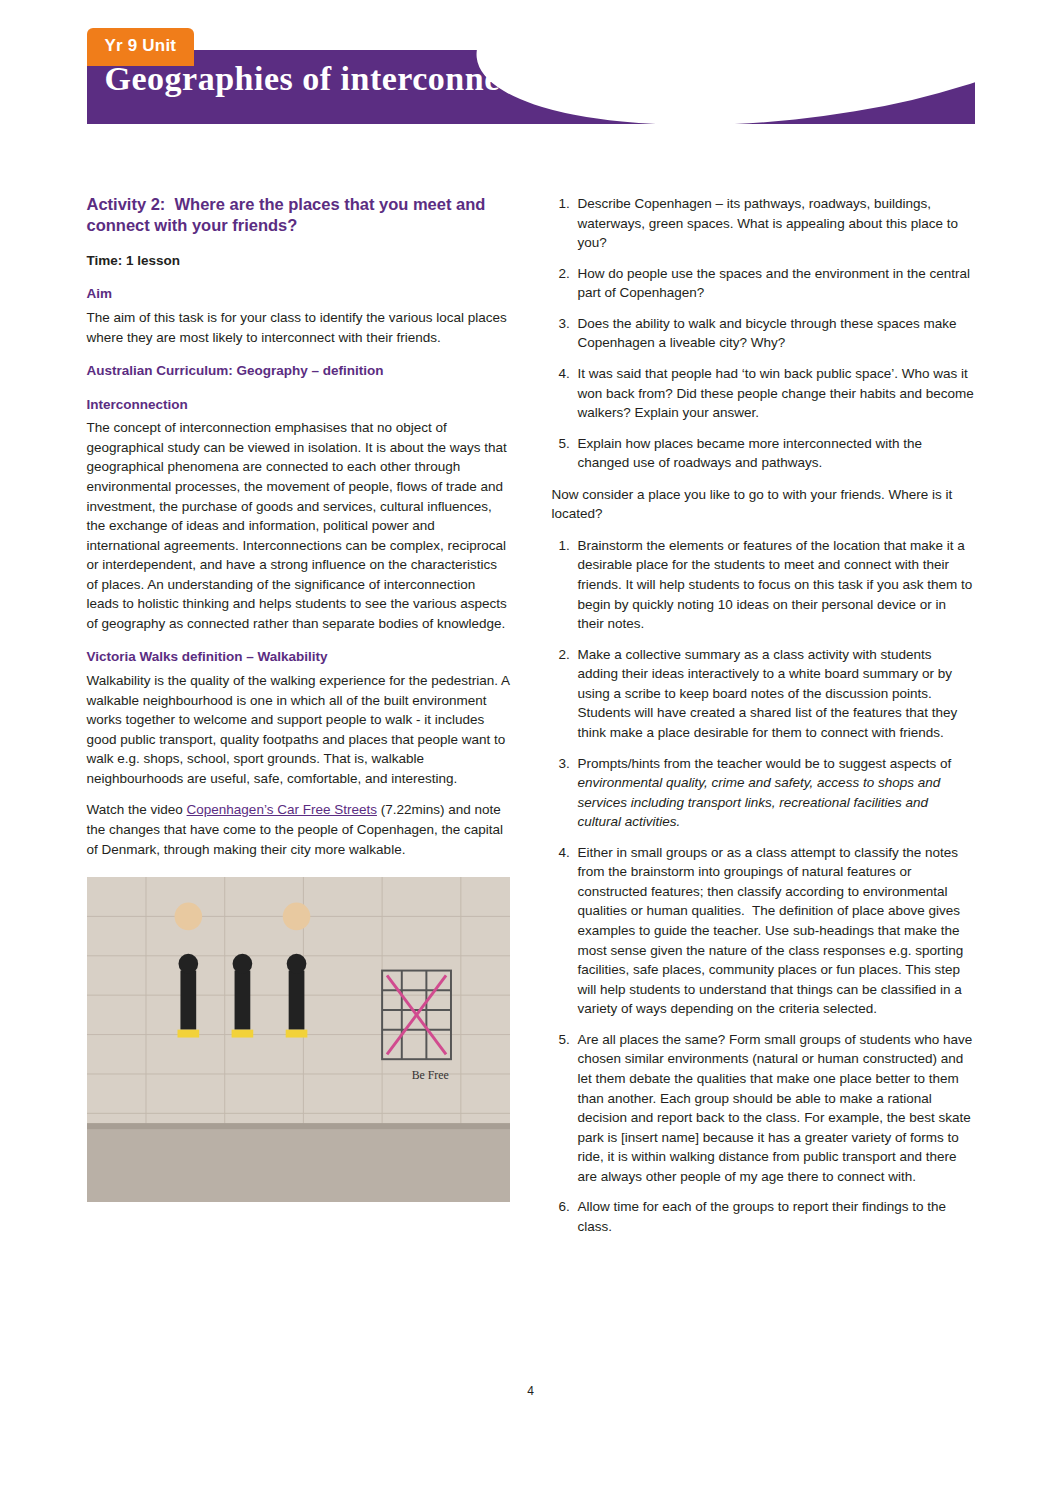Yr 9 Unit
Geographies of interconnections
Activity 2: Where are the places that you meet and connect with your friends?
Time: 1 lesson
Aim
The aim of this task is for your class to identify the various local places where they are most likely to interconnect with their friends.
Australian Curriculum: Geography – definition
Interconnection
The concept of interconnection emphasises that no object of geographical study can be viewed in isolation. It is about the ways that geographical phenomena are connected to each other through environmental processes, the movement of people, flows of trade and investment, the purchase of goods and services, cultural influences, the exchange of ideas and information, political power and international agreements. Interconnections can be complex, reciprocal or interdependent, and have a strong influence on the characteristics of places. An understanding of the significance of interconnection leads to holistic thinking and helps students to see the various aspects of geography as connected rather than separate bodies of knowledge.
Victoria Walks definition – Walkability
Walkability is the quality of the walking experience for the pedestrian. A walkable neighbourhood is one in which all of the built environment works together to welcome and support people to walk - it includes good public transport, quality footpaths and places that people want to walk e.g. shops, school, sport grounds. That is, walkable neighbourhoods are useful, safe, comfortable, and interesting.
Watch the video Copenhagen’s Car Free Streets (7.22mins) and note the changes that have come to the people of Copenhagen, the capital of Denmark, through making their city more walkable.
Describe Copenhagen – its pathways, roadways, buildings, waterways, green spaces. What is appealing about this place to you?
How do people use the spaces and the environment in the central part of Copenhagen?
Does the ability to walk and bicycle through these spaces make Copenhagen a liveable city? Why?
It was said that people had ‘to win back public space’. Who was it won back from? Did these people change their habits and become walkers? Explain your answer.
Explain how places became more interconnected with the changed use of roadways and pathways.
Now consider a place you like to go to with your friends. Where is it located?
Brainstorm the elements or features of the location that make it a desirable place for the students to meet and connect with their friends. It will help students to focus on this task if you ask them to begin by quickly noting 10 ideas on their personal device or in their notes.
Make a collective summary as a class activity with students adding their ideas interactively to a white board summary or by using a scribe to keep board notes of the discussion points. Students will have created a shared list of the features that they think make a place desirable for them to connect with friends.
Prompts/hints from the teacher would be to suggest aspects of environmental quality, crime and safety, access to shops and services including transport links, recreational facilities and cultural activities.
Either in small groups or as a class attempt to classify the notes from the brainstorm into groupings of natural features or constructed features; then classify according to environmental qualities or human qualities. The definition of place above gives examples to guide the teacher. Use sub-headings that make the most sense given the nature of the class responses e.g. sporting facilities, safe places, community places or fun places. This step will help students to understand that things can be classified in a variety of ways depending on the criteria selected.
Are all places the same? Form small groups of students who have chosen similar environments (natural or human constructed) and let them debate the qualities that make one place better to them than another. Each group should be able to make a rational decision and report back to the class. For example, the best skate park is [insert name] because it has a greater variety of forms to ride, it is within walking distance from public transport and there are always other people of my age there to connect with.
Allow time for each of the groups to report their findings to the class.
4